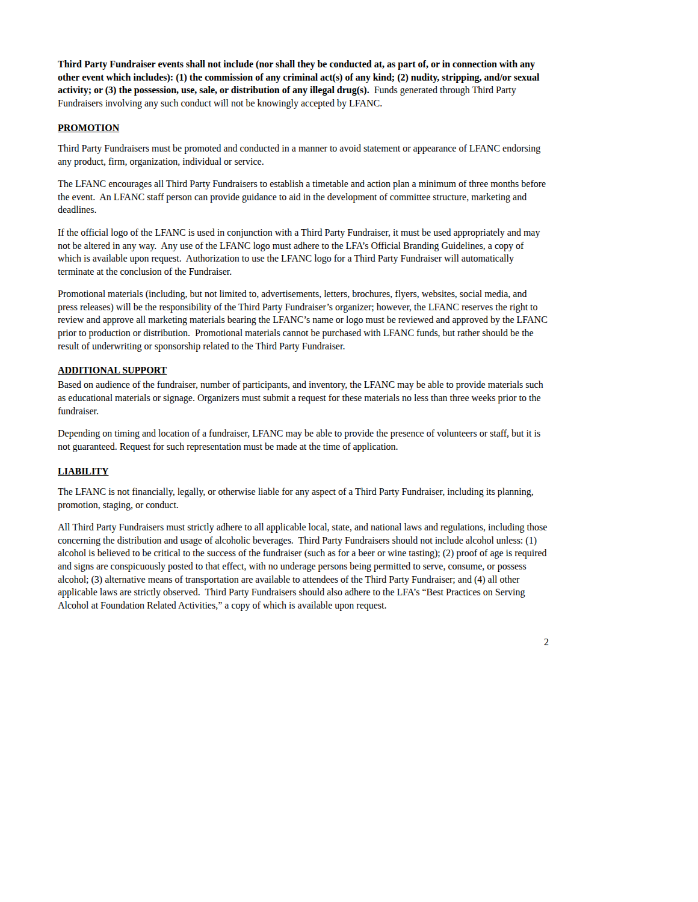Third Party Fundraiser events shall not include (nor shall they be conducted at, as part of, or in connection with any other event which includes): (1) the commission of any criminal act(s) of any kind; (2) nudity, stripping, and/or sexual activity; or (3) the possession, use, sale, or distribution of any illegal drug(s). Funds generated through Third Party Fundraisers involving any such conduct will not be knowingly accepted by LFANC.
PROMOTION
Third Party Fundraisers must be promoted and conducted in a manner to avoid statement or appearance of LFANC endorsing any product, firm, organization, individual or service.
The LFANC encourages all Third Party Fundraisers to establish a timetable and action plan a minimum of three months before the event. An LFANC staff person can provide guidance to aid in the development of committee structure, marketing and deadlines.
If the official logo of the LFANC is used in conjunction with a Third Party Fundraiser, it must be used appropriately and may not be altered in any way. Any use of the LFANC logo must adhere to the LFA’s Official Branding Guidelines, a copy of which is available upon request. Authorization to use the LFANC logo for a Third Party Fundraiser will automatically terminate at the conclusion of the Fundraiser.
Promotional materials (including, but not limited to, advertisements, letters, brochures, flyers, websites, social media, and press releases) will be the responsibility of the Third Party Fundraiser’s organizer; however, the LFANC reserves the right to review and approve all marketing materials bearing the LFANC’s name or logo must be reviewed and approved by the LFANC prior to production or distribution. Promotional materials cannot be purchased with LFANC funds, but rather should be the result of underwriting or sponsorship related to the Third Party Fundraiser.
ADDITIONAL SUPPORT
Based on audience of the fundraiser, number of participants, and inventory, the LFANC may be able to provide materials such as educational materials or signage. Organizers must submit a request for these materials no less than three weeks prior to the fundraiser.
Depending on timing and location of a fundraiser, LFANC may be able to provide the presence of volunteers or staff, but it is not guaranteed. Request for such representation must be made at the time of application.
LIABILITY
The LFANC is not financially, legally, or otherwise liable for any aspect of a Third Party Fundraiser, including its planning, promotion, staging, or conduct.
All Third Party Fundraisers must strictly adhere to all applicable local, state, and national laws and regulations, including those concerning the distribution and usage of alcoholic beverages. Third Party Fundraisers should not include alcohol unless: (1) alcohol is believed to be critical to the success of the fundraiser (such as for a beer or wine tasting); (2) proof of age is required and signs are conspicuously posted to that effect, with no underage persons being permitted to serve, consume, or possess alcohol; (3) alternative means of transportation are available to attendees of the Third Party Fundraiser; and (4) all other applicable laws are strictly observed. Third Party Fundraisers should also adhere to the LFA’s “Best Practices on Serving Alcohol at Foundation Related Activities,” a copy of which is available upon request.
2